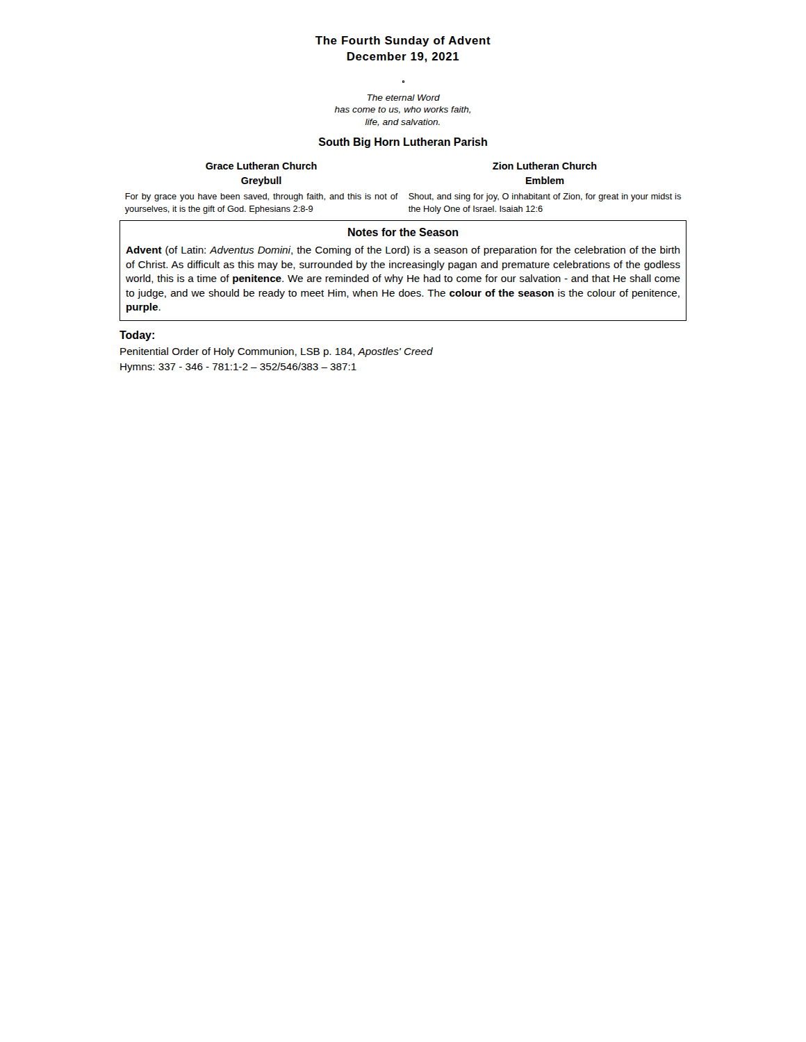The Fourth Sunday of Advent December 19, 2021
The eternal Word
has come to us, who works faith,
life, and salvation.
South Big Horn Lutheran Parish
| Grace Lutheran Church | Zion Lutheran Church |
| --- | --- |
| Greybull | Emblem |
| For by grace you have been saved, through faith, and this is not of yourselves, it is the gift of God. Ephesians 2:8-9 | Shout, and sing for joy, O inhabitant of Zion, for great in your midst is the Holy One of Israel. Isaiah 12:6 |
Notes for the Season
Advent (of Latin: Adventus Domini, the Coming of the Lord) is a season of preparation for the celebration of the birth of Christ. As difficult as this may be, surrounded by the increasingly pagan and premature celebrations of the godless world, this is a time of penitence. We are reminded of why He had to come for our salvation - and that He shall come to judge, and we should be ready to meet Him, when He does. The colour of the season is the colour of penitence, purple.
Today:
Penitential Order of Holy Communion, LSB p. 184, Apostles' Creed
Hymns: 337 - 346 - 781:1-2 – 352/546/383 – 387:1